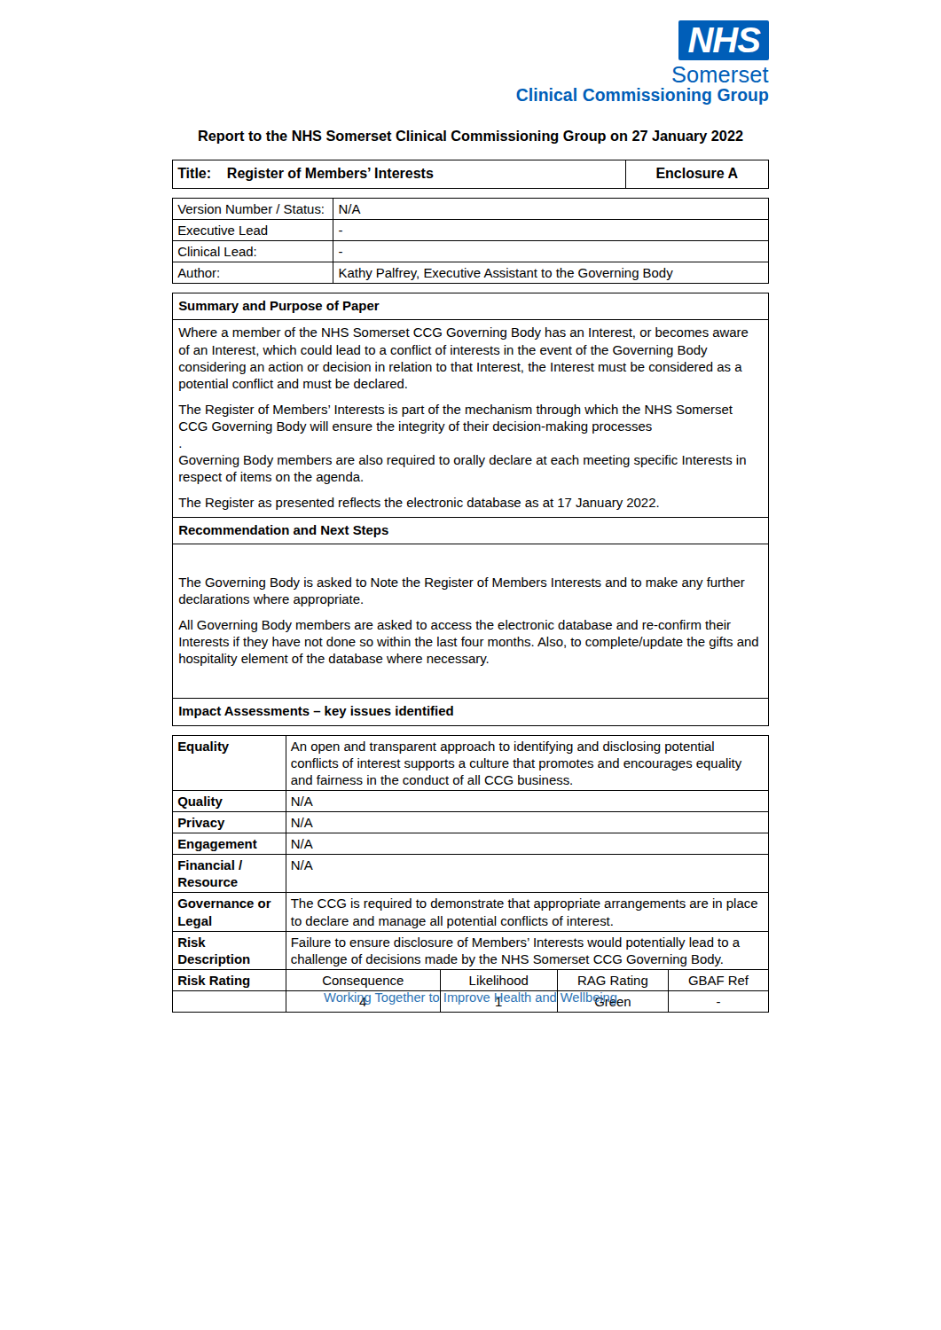NHS Somerset Clinical Commissioning Group
Report to the NHS Somerset Clinical Commissioning Group on 27 January 2022
| Title: Register of Members’ Interests | Enclosure A |
| Version Number / Status: | N/A |
| Executive Lead | - |
| Clinical Lead: | - |
| Author: | Kathy Palfrey, Executive Assistant to the Governing Body |
| Summary and Purpose of Paper |
| Where a member of the NHS Somerset CCG Governing Body has an Interest, or becomes aware of an Interest, which could lead to a conflict of interests in the event of the Governing Body considering an action or decision in relation to that Interest, the Interest must be considered as a potential conflict and must be declared. The Register of Members’ Interests is part of the mechanism through which the NHS Somerset CCG Governing Body will ensure the integrity of their decision-making processes . Governing Body members are also required to orally declare at each meeting specific Interests in respect of items on the agenda. The Register as presented reflects the electronic database as at 17 January 2022. |
| Recommendation and Next Steps |
| The Governing Body is asked to Note the Register of Members Interests and to make any further declarations where appropriate. All Governing Body members are asked to access the electronic database and re-confirm their Interests if they have not done so within the last four months. Also, to complete/update the gifts and hospitality element of the database where necessary. |
| Impact Assessments – key issues identified |
| Equality | An open and transparent approach to identifying and disclosing potential conflicts of interest supports a culture that promotes and encourages equality and fairness in the conduct of all CCG business. |
| Quality | N/A |
| Privacy | N/A |
| Engagement | N/A |
| Financial / Resource | N/A |
| Governance or Legal | The CCG is required to demonstrate that appropriate arrangements are in place to declare and manage all potential conflicts of interest. |
| Risk Description | Failure to ensure disclosure of Members’ Interests would potentially lead to a challenge of decisions made by the NHS Somerset CCG Governing Body. |
| Risk Rating | Consequence | Likelihood | RAG Rating | GBAF Ref |
| | 4 | 1 | Green | - |
Working Together to Improve Health and Wellbeing